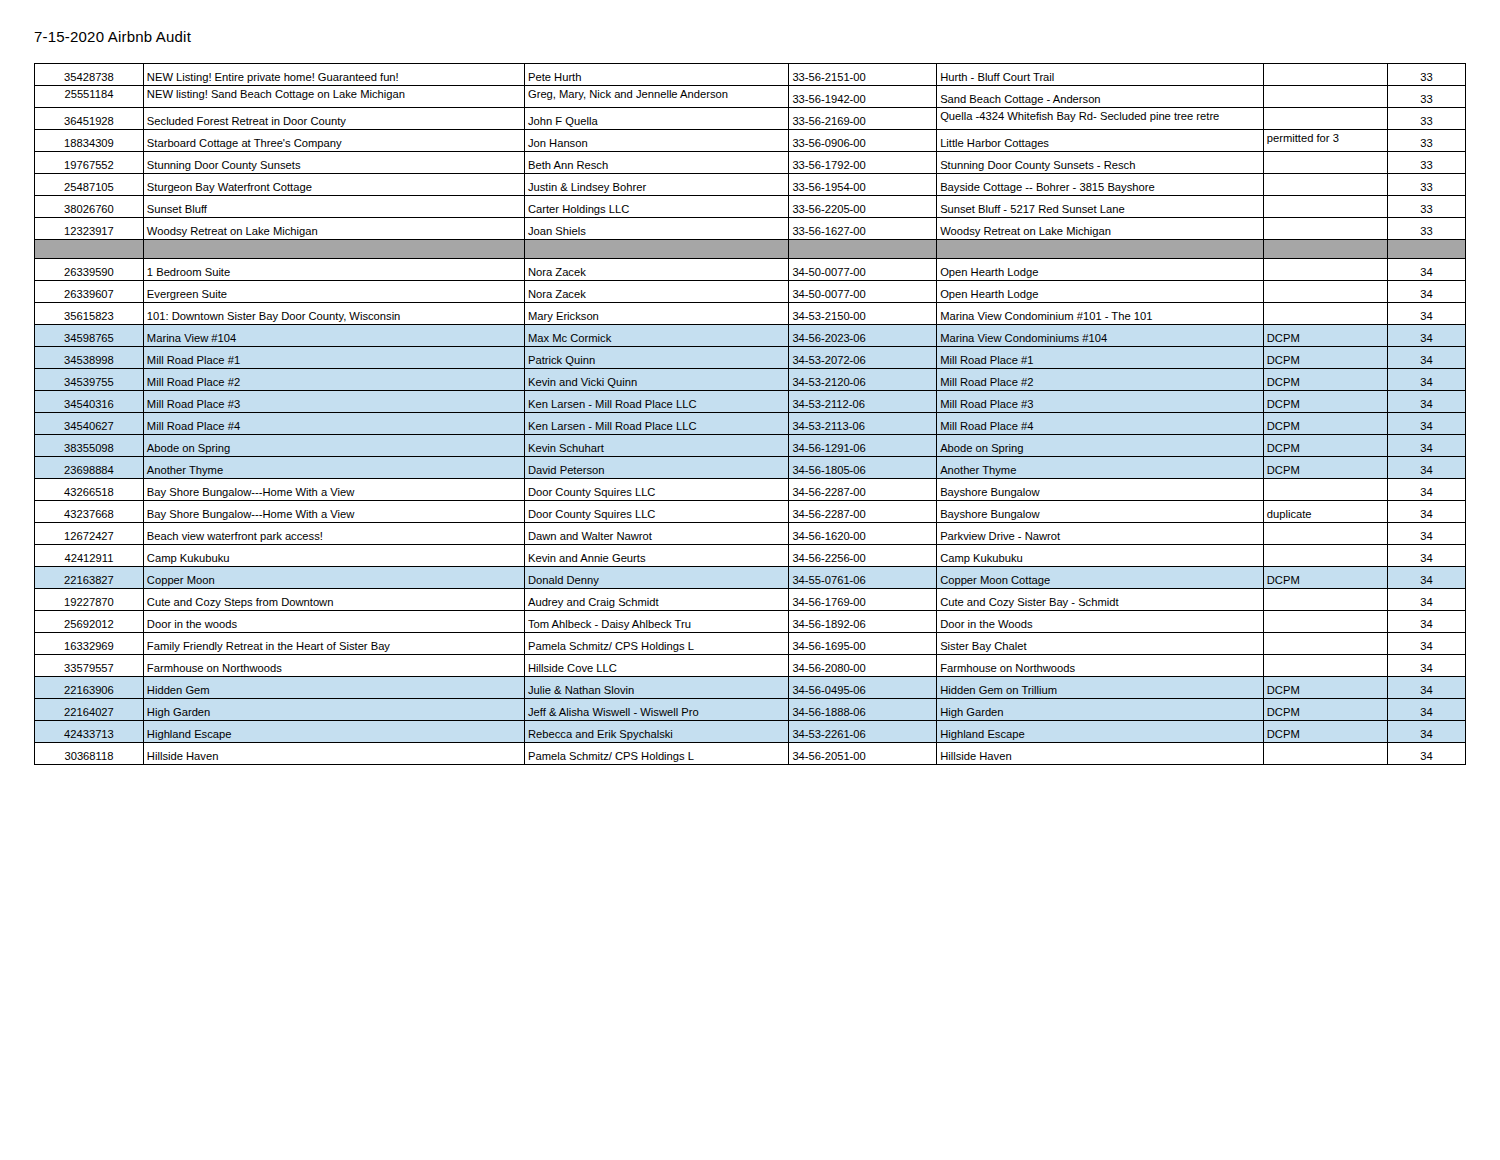7-15-2020 Airbnb Audit
| 35428738 | NEW Listing! Entire private home! Guaranteed fun! | Pete Hurth | 33-56-2151-00 | Hurth - Bluff Court Trail | | 33 |
| 25551184 | NEW listing! Sand Beach Cottage on Lake Michigan | Greg, Mary, Nick and Jennelle Anderson | 33-56-1942-00 | Sand Beach Cottage - Anderson | | 33 |
| 36451928 | Secluded Forest Retreat in Door County | John F Quella | 33-56-2169-00 | Quella -4324 Whitefish Bay Rd- Secluded pine tree retre | | 33 |
| 18834309 | Starboard Cottage at Three's Company | Jon Hanson | 33-56-0906-00 | Little Harbor Cottages | permitted for 3 | 33 |
| 19767552 | Stunning Door County Sunsets | Beth Ann Resch | 33-56-1792-00 | Stunning Door County Sunsets - Resch | | 33 |
| 25487105 | Sturgeon Bay Waterfront Cottage | Justin & Lindsey Bohrer | 33-56-1954-00 | Bayside Cottage -- Bohrer - 3815 Bayshore | | 33 |
| 38026760 | Sunset Bluff | Carter Holdings LLC | 33-56-2205-00 | Sunset Bluff - 5217 Red Sunset Lane | | 33 |
| 12323917 | Woodsy Retreat on Lake Michigan | Joan Shiels | 33-56-1627-00 | Woodsy Retreat on Lake Michigan | | 33 |
| 26339590 | 1 Bedroom Suite | Nora Zacek | 34-50-0077-00 | Open Hearth Lodge | | 34 |
| 26339607 | Evergreen Suite | Nora Zacek | 34-50-0077-00 | Open Hearth Lodge | | 34 |
| 35615823 | 101: Downtown Sister Bay Door County, Wisconsin | Mary Erickson | 34-53-2150-00 | Marina View Condominium #101 - The 101 | | 34 |
| 34598765 | Marina View #104 | Max Mc Cormick | 34-56-2023-06 | Marina View Condominiums #104 | DCPM | 34 |
| 34538998 | Mill Road Place #1 | Patrick Quinn | 34-53-2072-06 | Mill Road Place #1 | DCPM | 34 |
| 34539755 | Mill Road Place #2 | Kevin and Vicki Quinn | 34-53-2120-06 | Mill Road Place #2 | DCPM | 34 |
| 34540316 | Mill Road Place #3 | Ken Larsen - Mill Road Place LLC | 34-53-2112-06 | Mill Road Place #3 | DCPM | 34 |
| 34540627 | Mill Road Place #4 | Ken Larsen - Mill Road Place LLC | 34-53-2113-06 | Mill Road Place #4 | DCPM | 34 |
| 38355098 | Abode on Spring | Kevin Schuhart | 34-56-1291-06 | Abode on Spring | DCPM | 34 |
| 23698884 | Another Thyme | David Peterson | 34-56-1805-06 | Another Thyme | DCPM | 34 |
| 43266518 | Bay Shore Bungalow---Home With a View | Door County Squires LLC | 34-56-2287-00 | Bayshore Bungalow | | 34 |
| 43237668 | Bay Shore Bungalow---Home With a View | Door County Squires LLC | 34-56-2287-00 | Bayshore Bungalow | duplicate | 34 |
| 12672427 | Beach view waterfront park access! | Dawn and Walter Nawrot | 34-56-1620-00 | Parkview Drive - Nawrot | | 34 |
| 42412911 | Camp Kukubuku | Kevin and Annie Geurts | 34-56-2256-00 | Camp Kukubuku | | 34 |
| 22163827 | Copper Moon | Donald Denny | 34-55-0761-06 | Copper Moon Cottage | DCPM | 34 |
| 19227870 | Cute and Cozy Steps from Downtown | Audrey and Craig Schmidt | 34-56-1769-00 | Cute and Cozy Sister Bay - Schmidt | | 34 |
| 25692012 | Door in the woods | Tom Ahlbeck - Daisy Ahlbeck Tru | 34-56-1892-06 | Door in the Woods | | 34 |
| 16332969 | Family Friendly Retreat in the Heart of Sister Bay | Pamela Schmitz/ CPS Holdings L | 34-56-1695-00 | Sister Bay Chalet | | 34 |
| 33579557 | Farmhouse on Northwoods | Hillside Cove LLC | 34-56-2080-00 | Farmhouse on Northwoods | | 34 |
| 22163906 | Hidden Gem | Julie & Nathan Slovin | 34-56-0495-06 | Hidden Gem on Trillium | DCPM | 34 |
| 22164027 | High Garden | Jeff & Alisha Wiswell - Wiswell Pro | 34-56-1888-06 | High Garden | DCPM | 34 |
| 42433713 | Highland Escape | Rebecca and Erik Spychalski | 34-53-2261-06 | Highland Escape | DCPM | 34 |
| 30368118 | Hillside Haven | Pamela Schmitz/ CPS Holdings L | 34-56-2051-00 | Hillside Haven | | 34 |